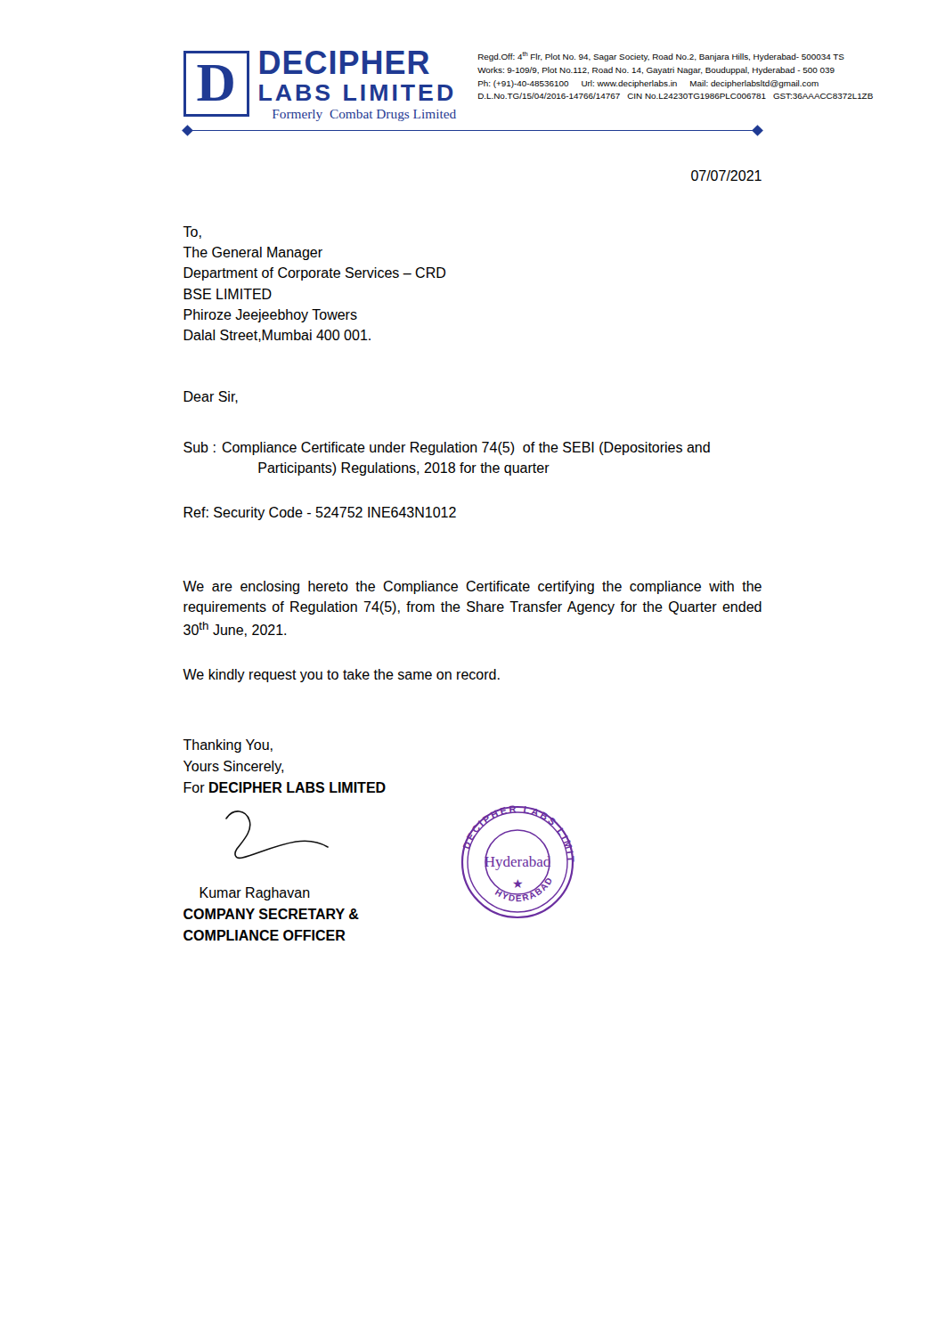D
DECIPHER LABS LIMITED Formerly Combat Drugs Limited
Regd.Off: 4th Flr, Plot No. 94, Sagar Society, Road No.2, Banjara Hills, Hyderabad- 500034 TS Works: 9-109/9, Plot No.112, Road No. 14, Gayatri Nagar, Bouduppal, Hyderabad - 500 039 Ph: (+91)-40-48536100 Url: www.decipherlabs.in Mail: decipherlabsltd@gmail.com D.L.No.TG/15/04/2016-14766/14767 CIN No.L24230TG1986PLC006781 GST:36AAACC8372L1ZB
07/07/2021
To,
The General Manager
Department of Corporate Services – CRD
BSE LIMITED
Phiroze Jeejeebhoy Towers
Dalal Street,Mumbai 400 001.
Dear Sir,
Sub :
Compliance Certificate under Regulation 74(5) of the SEBI (Depositories and Participants) Regulations, 2018 for the quarter
Ref: Security Code - 524752 INE643N1012
We are enclosing hereto the Compliance Certificate certifying the compliance with the requirements of Regulation 74(5), from the Share Transfer Agency for the Quarter ended 30th June, 2021.
We kindly request you to take the same on record.
Thanking You,
Yours Sincerely,
For DECIPHER LABS LIMITED
DECIPHER LABS LIMITED HYDERABAD Hyderabad ★
Kumar Raghavan
COMPANY SECRETARY &
COMPLIANCE OFFICER